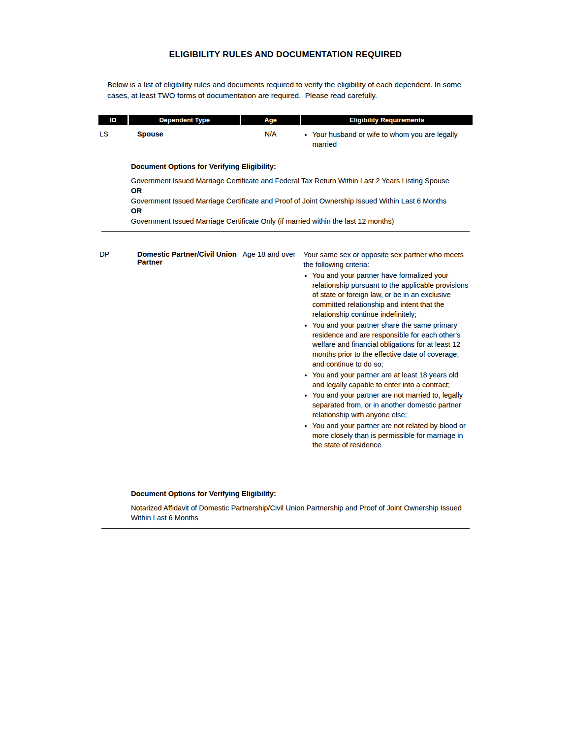ELIGIBILITY RULES AND DOCUMENTATION REQUIRED
Below is a list of eligibility rules and documents required to verify the eligibility of each dependent. In some cases, at least TWO forms of documentation are required. Please read carefully.
| ID | Dependent Type | Age | Eligibility Requirements |
| --- | --- | --- | --- |
| LS | Spouse | N/A | Your husband or wife to whom you are legally married |
| Document Options for Verifying Eligibility: Government Issued Marriage Certificate and Federal Tax Return Within Last 2 Years Listing Spouse OR Government Issued Marriage Certificate and Proof of Joint Ownership Issued Within Last 6 Months OR Government Issued Marriage Certificate Only (if married within the last 12 months) |
| DP | Domestic Partner/Civil Union Partner | Age 18 and over | Your same sex or opposite sex partner who meets the following criteria: You and your partner have formalized your relationship pursuant to the applicable provisions of state or foreign law, or be in an exclusive committed relationship and intent that the relationship continue indefinitely; You and your partner share the same primary residence and are responsible for each other's welfare and financial obligations for at least 12 months prior to the effective date of coverage, and continue to do so; You and your partner are at least 18 years old and legally capable to enter into a contract; You and your partner are not married to, legally separated from, or in another domestic partner relationship with anyone else; You and your partner are not related by blood or more closely than is permissible for marriage in the state of residence |
| Document Options for Verifying Eligibility: Notarized Affidavit of Domestic Partnership/Civil Union Partnership and Proof of Joint Ownership Issued Within Last 6 Months |